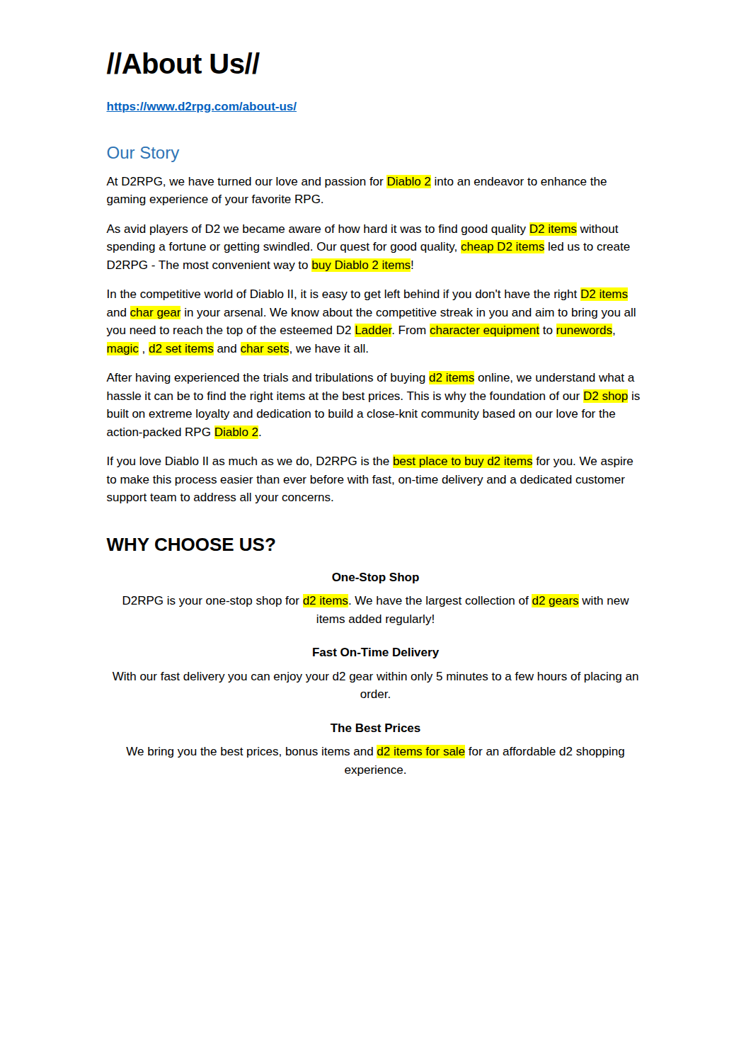//About Us//
https://www.d2rpg.com/about-us/
Our Story
At D2RPG, we have turned our love and passion for Diablo 2 into an endeavor to enhance the gaming experience of your favorite RPG.
As avid players of D2 we became aware of how hard it was to find good quality D2 items without spending a fortune or getting swindled. Our quest for good quality, cheap D2 items led us to create D2RPG - The most convenient way to buy Diablo 2 items!
In the competitive world of Diablo II, it is easy to get left behind if you don't have the right D2 items and char gear in your arsenal. We know about the competitive streak in you and aim to bring you all you need to reach the top of the esteemed D2 Ladder. From character equipment to runewords, magic , d2 set items and char sets, we have it all.
After having experienced the trials and tribulations of buying d2 items online, we understand what a hassle it can be to find the right items at the best prices. This is why the foundation of our D2 shop is built on extreme loyalty and dedication to build a close-knit community based on our love for the action-packed RPG Diablo 2.
If you love Diablo II as much as we do, D2RPG is the best place to buy d2 items for you. We aspire to make this process easier than ever before with fast, on-time delivery and a dedicated customer support team to address all your concerns.
WHY CHOOSE US?
One-Stop Shop
D2RPG is your one-stop shop for d2 items. We have the largest collection of d2 gears with new items added regularly!
Fast On-Time Delivery
With our fast delivery you can enjoy your d2 gear within only 5 minutes to a few hours of placing an order.
The Best Prices
We bring you the best prices, bonus items and d2 items for sale for an affordable d2 shopping experience.